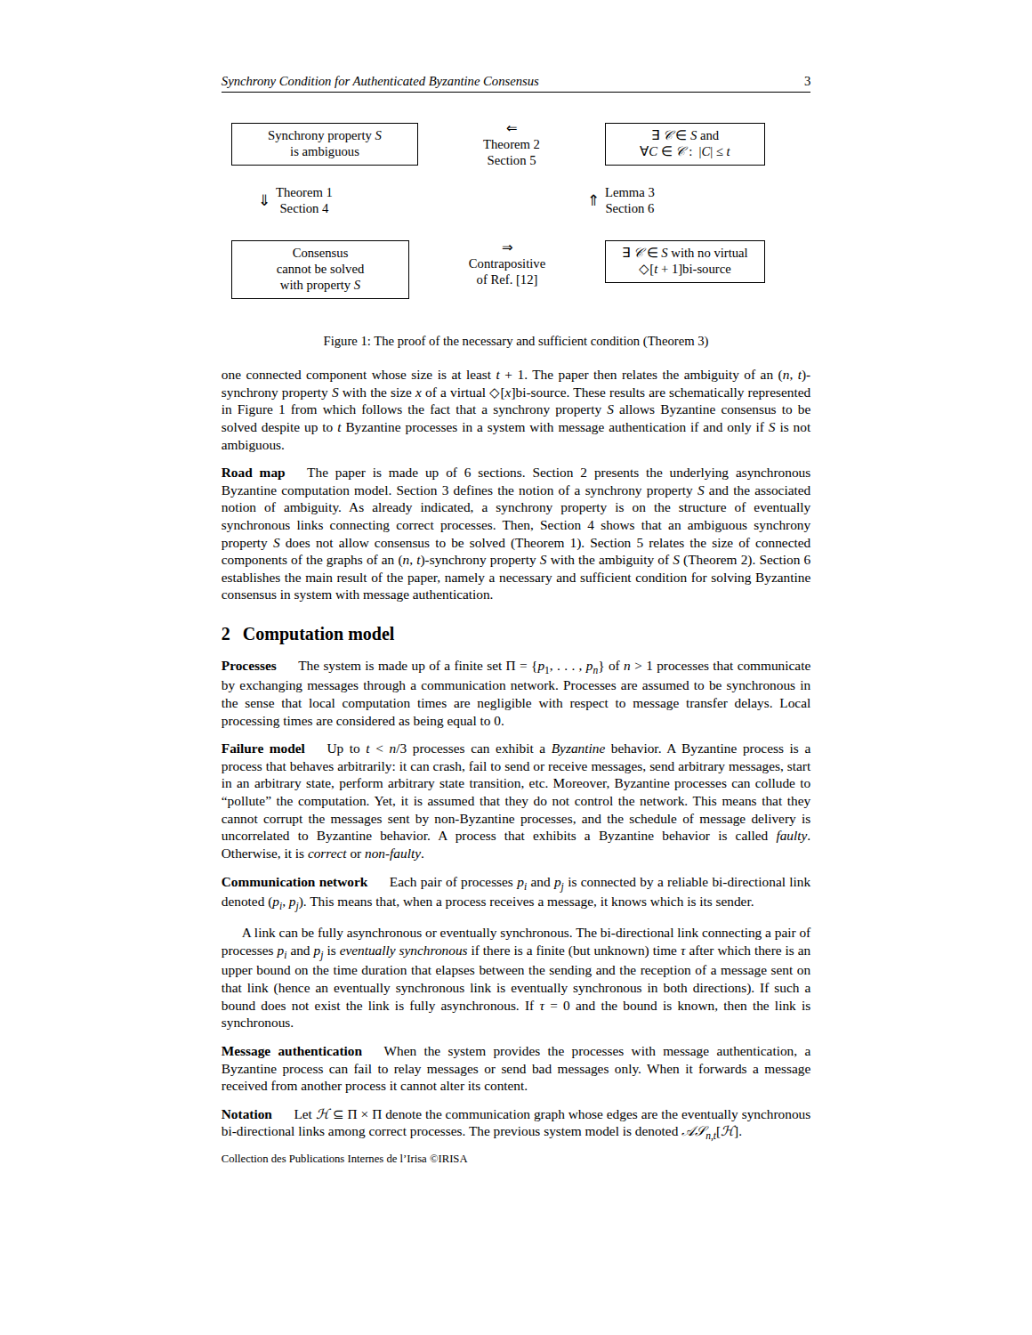Synchrony Condition for Authenticated Byzantine Consensus 3
Synchrony property S
is ambiguous
Consensus
cannot be solved
with property S
∃ 𝒞 ∈ S and
∀C ∈ 𝒞 : |C| ≤ t
∃ 𝒞 ∈ S with no virtual
◇[t + 1]bi-source
⇐
Theorem 2
Section 5
⇒
Contrapositive
of Ref. [12]
⇓Theorem 1
Section 4
⇑Lemma 3
Section 6
Figure 1: The proof of the necessary and sufficient condition (Theorem 3)
one connected component whose size is at least t + 1. The paper then relates the ambiguity of an (n, t)-synchrony property S with the size x of a virtual ◇[x]bi-source. These results are schematically represented in Figure 1 from which follows the fact that a synchrony property S allows Byzantine consensus to be solved despite up to t Byzantine processes in a system with message authentication if and only if S is not ambiguous.
Road map The paper is made up of 6 sections. Section 2 presents the underlying asynchronous Byzantine computation model. Section 3 defines the notion of a synchrony property S and the associated notion of ambiguity. As already indicated, a synchrony property is on the structure of eventually synchronous links connecting correct processes. Then, Section 4 shows that an ambiguous synchrony property S does not allow consensus to be solved (Theorem 1). Section 5 relates the size of connected components of the graphs of an (n, t)-synchrony property S with the ambiguity of S (Theorem 2). Section 6 establishes the main result of the paper, namely a necessary and sufficient condition for solving Byzantine consensus in system with message authentication.
2 Computation model
Processes The system is made up of a finite set Π = {p1, . . . , pn} of n > 1 processes that communicate by exchanging messages through a communication network. Processes are assumed to be synchronous in the sense that local computation times are negligible with respect to message transfer delays. Local processing times are considered as being equal to 0.
Failure model Up to t < n/3 processes can exhibit a Byzantine behavior. A Byzantine process is a process that behaves arbitrarily: it can crash, fail to send or receive messages, send arbitrary messages, start in an arbitrary state, perform arbitrary state transition, etc. Moreover, Byzantine processes can collude to “pollute” the computation. Yet, it is assumed that they do not control the network. This means that they cannot corrupt the messages sent by non-Byzantine processes, and the schedule of message delivery is uncorrelated to Byzantine behavior. A process that exhibits a Byzantine behavior is called faulty. Otherwise, it is correct or non-faulty.
Communication network Each pair of processes pi and pj is connected by a reliable bi-directional link denoted (pi, pj). This means that, when a process receives a message, it knows which is its sender.
A link can be fully asynchronous or eventually synchronous. The bi-directional link connecting a pair of processes pi and pj is eventually synchronous if there is a finite (but unknown) time τ after which there is an upper bound on the time duration that elapses between the sending and the reception of a message sent on that link (hence an eventually synchronous link is eventually synchronous in both directions). If such a bound does not exist the link is fully asynchronous. If τ = 0 and the bound is known, then the link is synchronous.
Message authentication When the system provides the processes with message authentication, a Byzantine process can fail to relay messages or send bad messages only. When it forwards a message received from another process it cannot alter its content.
Notation Let ℋ ⊆ Π × Π denote the communication graph whose edges are the eventually synchronous bi-directional links among correct processes. The previous system model is denoted 𝒜𝒮n,t[ℋ].
Collection des Publications Internes de l’Irisa ©IRISA